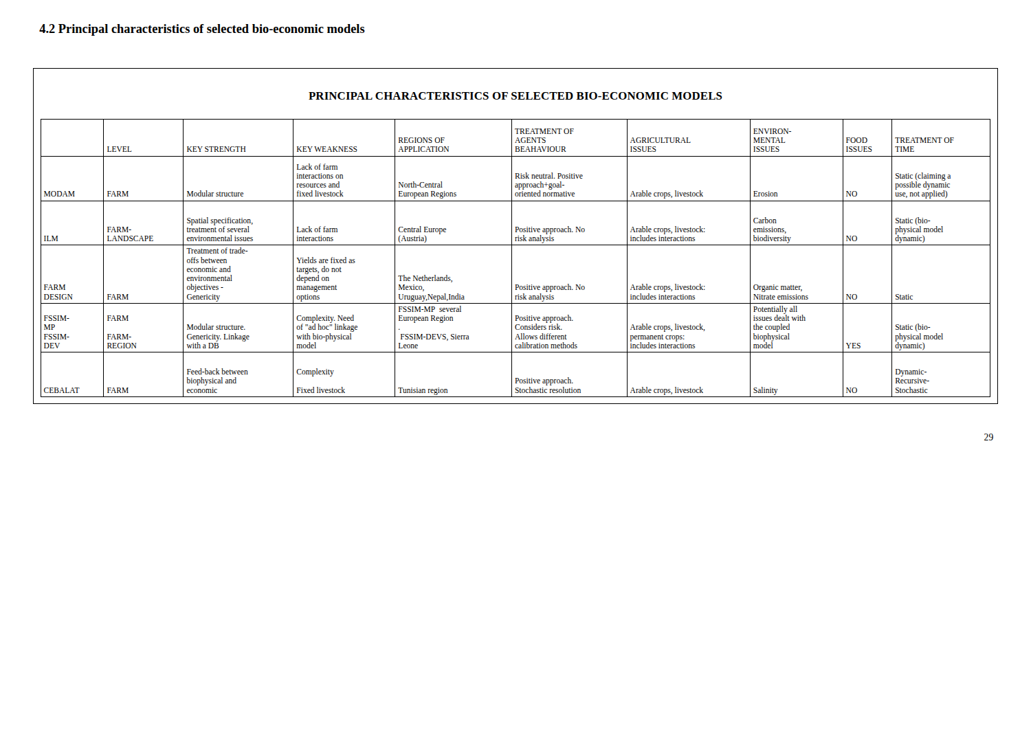4.2 Principal characteristics of selected bio-economic models
PRINCIPAL CHARACTERISTICS OF SELECTED BIO-ECONOMIC MODELS
| | LEVEL | KEY STRENGTH | KEY WEAKNESS | REGIONS OF APPLICATION | TREATMENT OF AGENTS BEAHAVIOUR | AGRICULTURAL ISSUES | ENVIRON- MENTAL ISSUES | FOOD ISSUES | TREATMENT OF TIME |
| --- | --- | --- | --- | --- | --- | --- | --- | --- | --- |
| MODAM | FARM | Modular structure | Lack of farm interactions on resources and fixed livestock | North-Central European Regions | Risk neutral. Positive approach+goal- oriented normative | Arable crops, livestock | Erosion | NO | Static (claiming a possible dynamic use, not applied) |
| ILM | FARM- LANDSCAPE | Spatial specification, treatment of several environmental issues | Lack of farm interactions | Central Europe (Austria) | Positive approach. No risk analysis | Arable crops, livestock: includes interactions | Carbon emissions, biodiversity | NO | Static (bio- physical model dynamic) |
| FARM DESIGN | FARM | Treatment of trade- offs between economic and environmental objectives - Genericity | Yields are fixed as targets, do not depend on management options | The Netherlands, Mexico, Uruguay,Nepal,India | Positive approach. No risk analysis | Arable crops, livestock: includes interactions | Organic matter, Nitrate emissions | NO | Static |
| FSSIM- MP FSSIM- DEV | FARM FARM- REGION | Modular structure. Genericity. Linkage with a DB | Complexity. Need of "ad hoc" linkage with bio-physical model | FSSIM-MP several European Region . FSSIM-DEVS, Sierra Leone | Positive approach. Considers risk. Allows different calibration methods | Arable crops, livestock, permanent crops: includes interactions | Potentially all issues dealt with the coupled biophysical model | YES | Static (bio- physical model dynamic) |
| CEBALAT | FARM | Feed-back between biophysical and economic | Complexity Fixed livestock | Tunisian region | Positive approach. Stochastic resolution | Arable crops, livestock | Salinity | NO | Dynamic- Recursive- Stochastic |
29